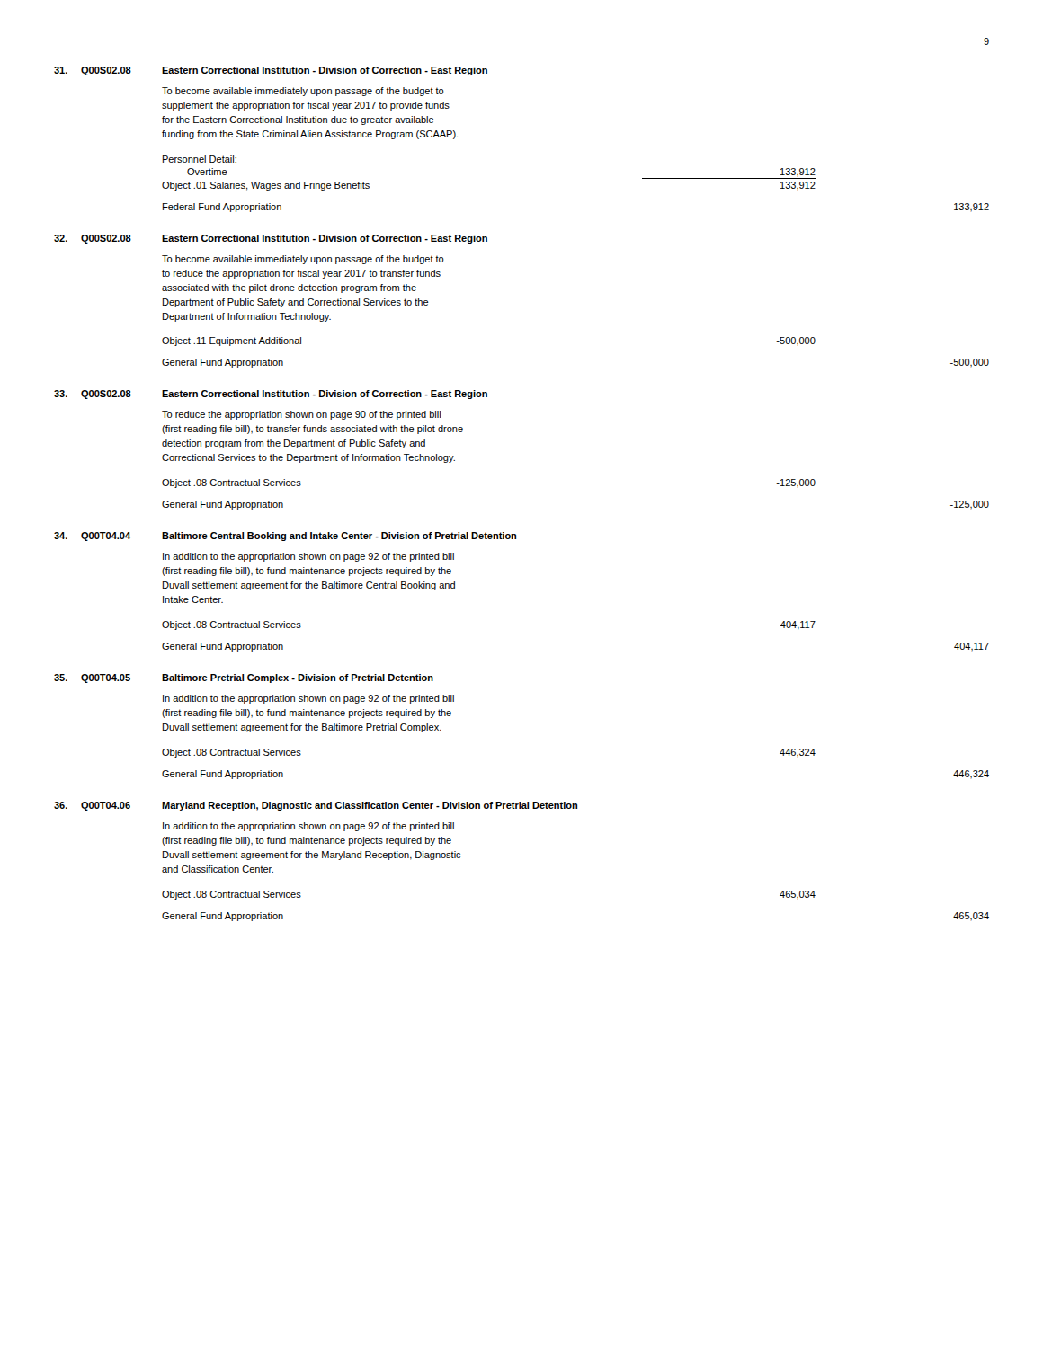9
31. Q00S02.08 Eastern Correctional Institution - Division of Correction - East Region
To become available immediately upon passage of the budget to
supplement the appropriation for fiscal year 2017 to provide funds
for the Eastern Correctional Institution due to greater available
funding from the State Criminal Alien Assistance Program (SCAAP).
| Personnel Detail: | | |
| Overtime | 133,912 | |
| Object .01 Salaries, Wages and Fringe Benefits | 133,912 | |
| Federal Fund Appropriation | | 133,912 |
32. Q00S02.08 Eastern Correctional Institution - Division of Correction - East Region
To become available immediately upon passage of the budget to
to reduce the appropriation for fiscal year 2017 to transfer funds
associated with the pilot drone detection program from the
Department of Public Safety and Correctional Services to the
Department of Information Technology.
| Object .11 Equipment Additional | -500,000 | |
| General Fund Appropriation | | -500,000 |
33. Q00S02.08 Eastern Correctional Institution - Division of Correction - East Region
To reduce the appropriation shown on page 90 of the printed bill
(first reading file bill), to transfer funds associated with the pilot drone
detection program from the Department of Public Safety and
Correctional Services to the Department of Information Technology.
| Object .08 Contractual Services | -125,000 | |
| General Fund Appropriation | | -125,000 |
34. Q00T04.04 Baltimore Central Booking and Intake Center - Division of Pretrial Detention
In addition to the appropriation shown on page 92 of the printed bill
(first reading file bill), to fund maintenance projects required by the
Duvall settlement agreement for the Baltimore Central Booking and
Intake Center.
| Object .08 Contractual Services | 404,117 | |
| General Fund Appropriation | | 404,117 |
35. Q00T04.05 Baltimore Pretrial Complex - Division of Pretrial Detention
In addition to the appropriation shown on page 92 of the printed bill
(first reading file bill), to fund maintenance projects required by the
Duvall settlement agreement for the Baltimore Pretrial Complex.
| Object .08 Contractual Services | 446,324 | |
| General Fund Appropriation | | 446,324 |
36. Q00T04.06 Maryland Reception, Diagnostic and Classification Center - Division of Pretrial Detention
In addition to the appropriation shown on page 92 of the printed bill
(first reading file bill), to fund maintenance projects required by the
Duvall settlement agreement for the Maryland Reception, Diagnostic
and Classification Center.
| Object .08 Contractual Services | 465,034 | |
| General Fund Appropriation | | 465,034 |